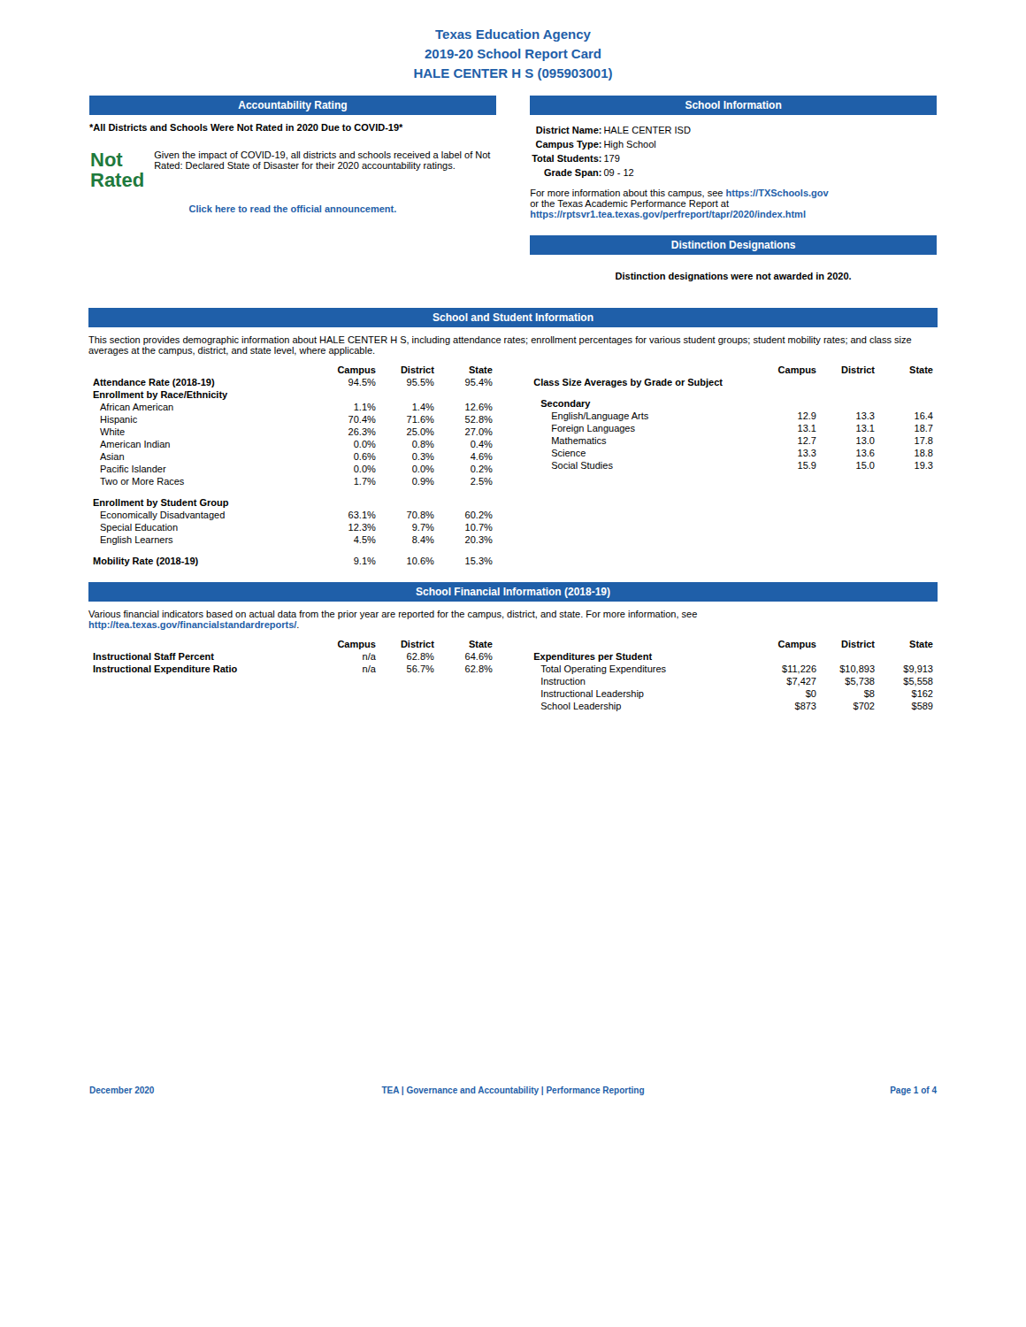Texas Education Agency
2019-20 School Report Card
HALE CENTER H S (095903001)
| Accountability Rating *All Districts and Schools Were Not Rated in 2020 Due to COVID-19* / Not Rated / Given the impact of COVID-19, all districts and schools received a label of Not Rated: Declared State of Disaster for their 2020 accountability ratings. / Click here to read the official announcement. | School Information / District Name: / HALE CENTER ISD / / Campus Type: / High School / / Total Students: / 179 / / Grade Span: / 09 - 12 / For more information about this campus, see https://TXSchools.gov or the Texas Academic Performance Report at https://rptsvr1.tea.texas.gov/perfreport/tapr/2020/index.html Distinction Designations Distinction designations were not awarded in 2020. |
School and Student Information
This section provides demographic information about HALE CENTER H S, including attendance rates; enrollment percentages for various student groups; student mobility rates; and class size averages at the campus, district, and state level, where applicable.
| / / Campus / District / State / / --- / --- / --- / --- / / Attendance Rate (2018-19) / 94.5% / 95.5% / 95.4% / / Enrollment by Race/Ethnicity / / / / / African American / 1.1% / 1.4% / 12.6% / / Hispanic / 70.4% / 71.6% / 52.8% / / White / 26.3% / 25.0% / 27.0% / / American Indian / 0.0% / 0.8% / 0.4% / / Asian / 0.6% / 0.3% / 4.6% / / Pacific Islander / 0.0% / 0.0% / 0.2% / / Two or More Races / 1.7% / 0.9% / 2.5% / / Enrollment by Student Group / / / / / Economically Disadvantaged / 63.1% / 70.8% / 60.2% / / Special Education / 12.3% / 9.7% / 10.7% / / English Learners / 4.5% / 8.4% / 20.3% / / Mobility Rate (2018-19) / 9.1% / 10.6% / 15.3% / | / / Campus / District / State / / --- / --- / --- / --- / / Class Size Averages by Grade or Subject / / Secondary / / / / / English/Language Arts / 12.9 / 13.3 / 16.4 / / Foreign Languages / 13.1 / 13.1 / 18.7 / / Mathematics / 12.7 / 13.0 / 17.8 / / Science / 13.3 / 13.6 / 18.8 / / Social Studies / 15.9 / 15.0 / 19.3 / |
School Financial Information (2018-19)
Various financial indicators based on actual data from the prior year are reported for the campus, district, and state. For more information, see
http://tea.texas.gov/financialstandardreports/.
| / / Campus / District / State / / --- / --- / --- / --- / / Instructional Staff Percent / n/a / 62.8% / 64.6% / / Instructional Expenditure Ratio / n/a / 56.7% / 62.8% / | / / Campus / District / State / / --- / --- / --- / --- / / Expenditures per Student / / Total Operating Expenditures / $11,226 / $10,893 / $9,913 / / Instruction / $7,427 / $5,738 / $5,558 / / Instructional Leadership / $0 / $8 / $162 / / School Leadership / $873 / $702 / $589 / |
| December 2020 | TEA / Governance and Accountability / Performance Reporting | Page 1 of 4 |